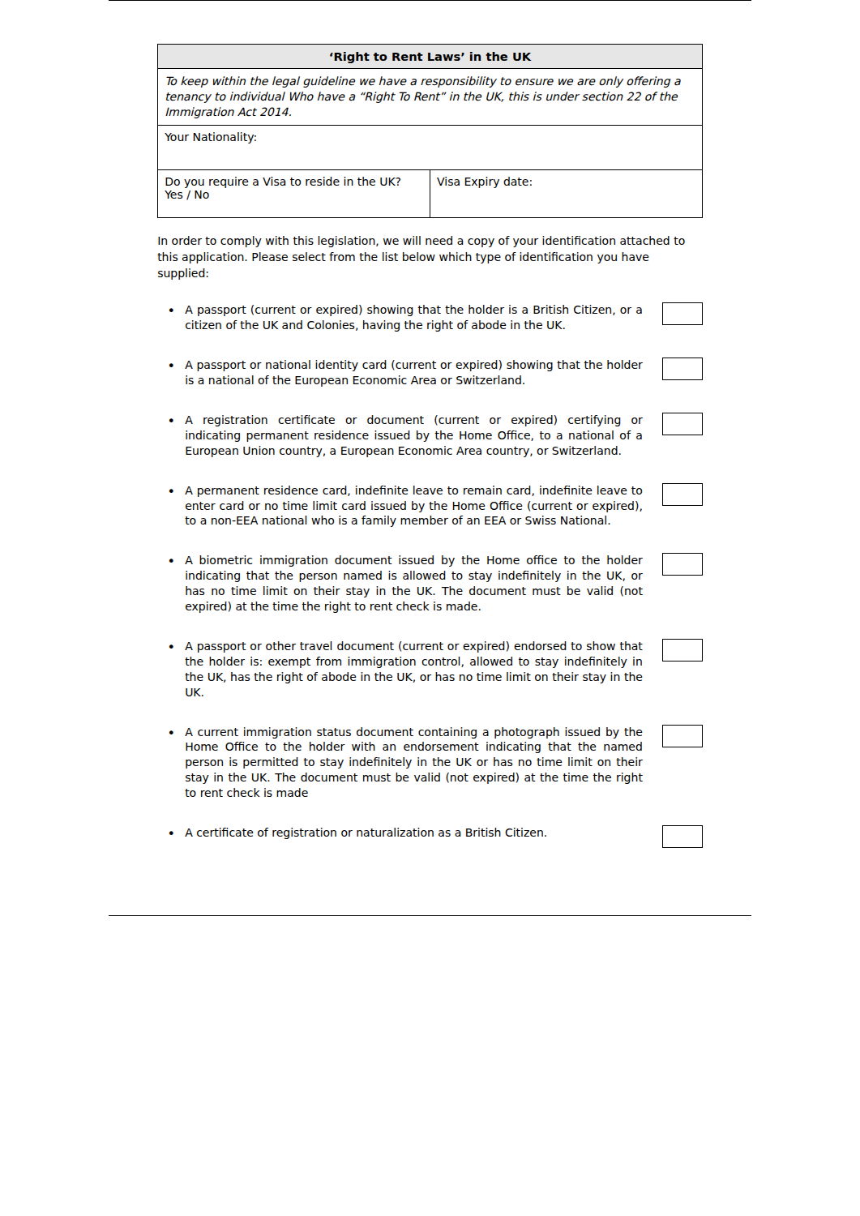| ‘Right to Rent Laws’ in the UK |
| To keep within the legal guideline we have a responsibility to ensure we are only offering a tenancy to individual Who have a “Right To Rent” in the UK, this is under section 22 of the Immigration Act 2014. |
| Your Nationality: |
| Do you require a Visa to reside in the UK? Yes / No | Visa Expiry date: |
In order to comply with this legislation, we will need a copy of your identification attached to this application. Please select from the list below which type of identification you have supplied:
•
A passport (current or expired) showing that the holder is a British Citizen, or a citizen of the UK and Colonies, having the right of abode in the UK.
•
A passport or national identity card (current or expired) showing that the holder is a national of the European Economic Area or Switzerland.
•
A registration certificate or document (current or expired) certifying or indicating permanent residence issued by the Home Office, to a national of a European Union country, a European Economic Area country, or Switzerland.
•
A permanent residence card, indefinite leave to remain card, indefinite leave to enter card or no time limit card issued by the Home Office (current or expired), to a non-EEA national who is a family member of an EEA or Swiss National.
•
A biometric immigration document issued by the Home office to the holder indicating that the person named is allowed to stay indefinitely in the UK, or has no time limit on their stay in the UK. The document must be valid (not expired) at the time the right to rent check is made.
•
A passport or other travel document (current or expired) endorsed to show that the holder is: exempt from immigration control, allowed to stay indefinitely in the UK, has the right of abode in the UK, or has no time limit on their stay in the UK.
•
A current immigration status document containing a photograph issued by the Home Office to the holder with an endorsement indicating that the named person is permitted to stay indefinitely in the UK or has no time limit on their stay in the UK. The document must be valid (not expired) at the time the right to rent check is made
•
A certificate of registration or naturalization as a British Citizen.